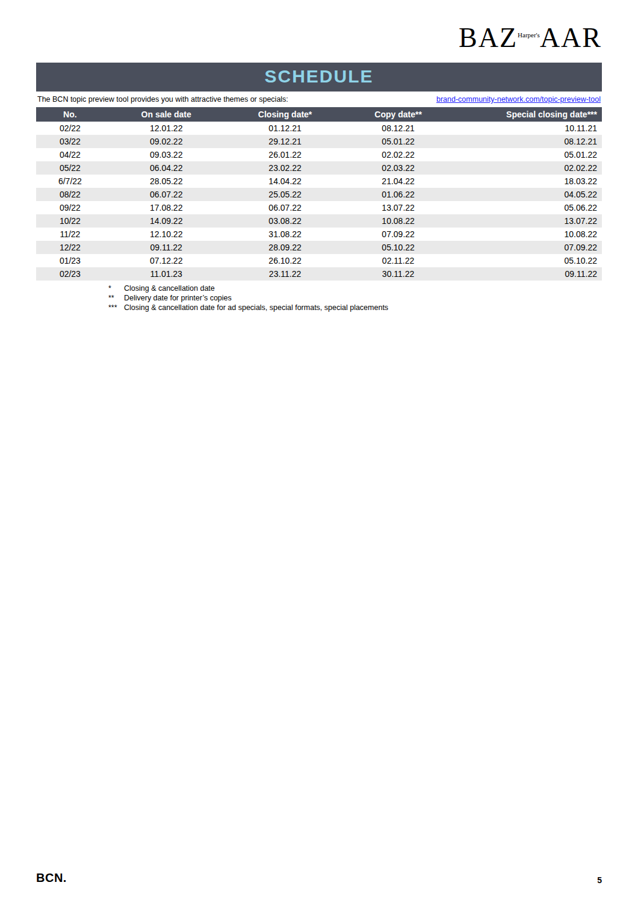BAZHarper's AAR
SCHEDULE
The BCN topic preview tool provides you with attractive themes or specials: brand-community-network.com/topic-preview-tool
| No. | On sale date | Closing date* | Copy date** | Special closing date*** |
| --- | --- | --- | --- | --- |
| 02/22 | 12.01.22 | 01.12.21 | 08.12.21 | 10.11.21 |
| 03/22 | 09.02.22 | 29.12.21 | 05.01.22 | 08.12.21 |
| 04/22 | 09.03.22 | 26.01.22 | 02.02.22 | 05.01.22 |
| 05/22 | 06.04.22 | 23.02.22 | 02.03.22 | 02.02.22 |
| 6/7/22 | 28.05.22 | 14.04.22 | 21.04.22 | 18.03.22 |
| 08/22 | 06.07.22 | 25.05.22 | 01.06.22 | 04.05.22 |
| 09/22 | 17.08.22 | 06.07.22 | 13.07.22 | 05.06.22 |
| 10/22 | 14.09.22 | 03.08.22 | 10.08.22 | 13.07.22 |
| 11/22 | 12.10.22 | 31.08.22 | 07.09.22 | 10.08.22 |
| 12/22 | 09.11.22 | 28.09.22 | 05.10.22 | 07.09.22 |
| 01/23 | 07.12.22 | 26.10.22 | 02.11.22 | 05.10.22 |
| 02/23 | 11.01.23 | 23.11.22 | 30.11.22 | 09.11.22 |
*Closing & cancellation date
**Delivery date for printer’s copies
***Closing & cancellation date for ad specials, special formats, special placements
BCN.
5